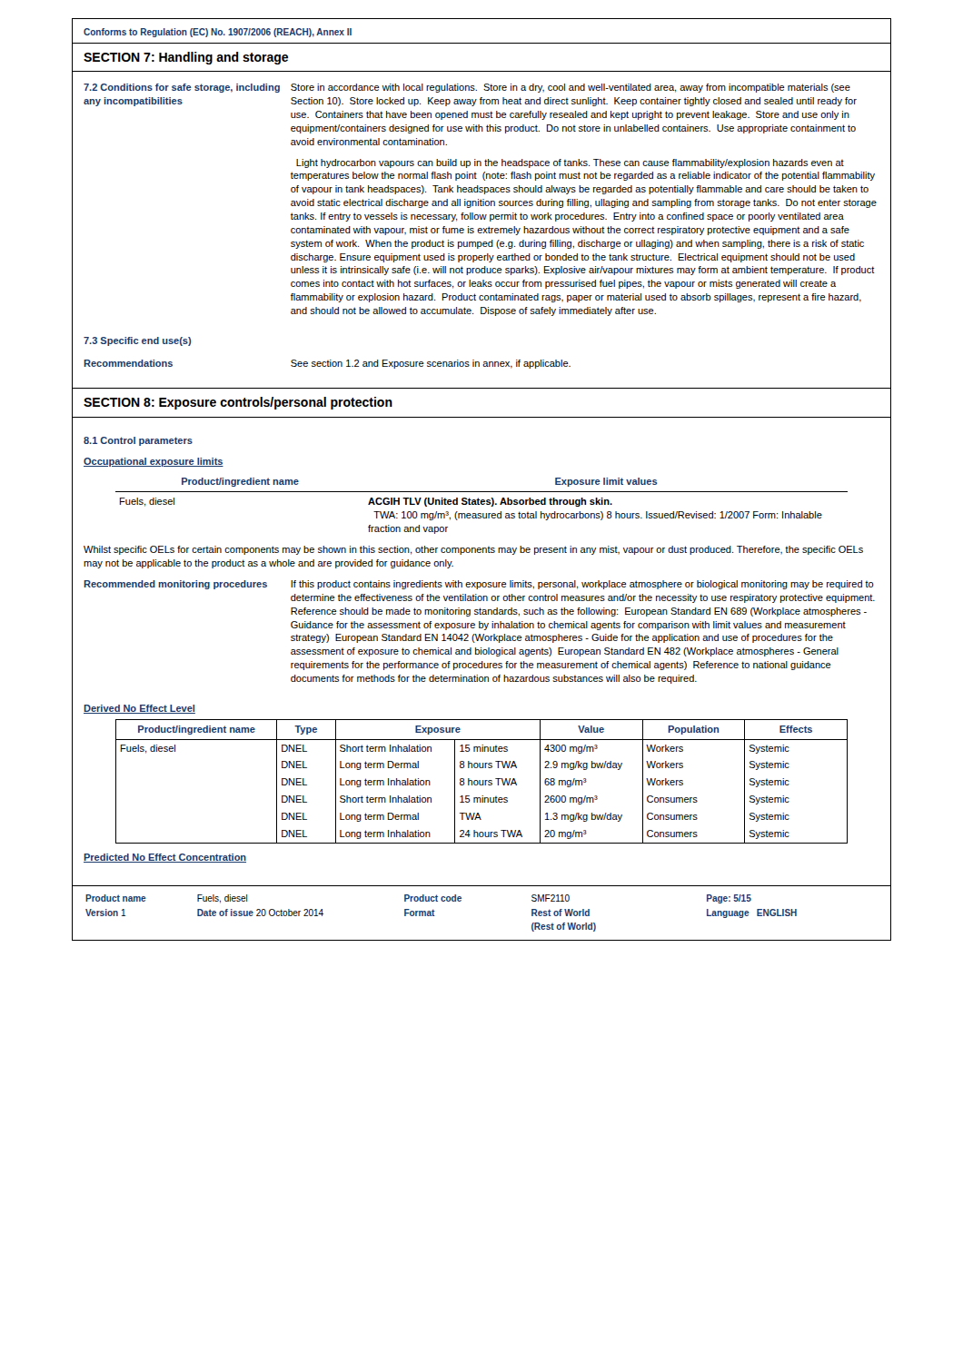Conforms to Regulation (EC) No. 1907/2006 (REACH), Annex II
SECTION 7: Handling and storage
| 7.2 Conditions for safe storage, including any incompatibilities | Store in accordance with local regulations. Store in a dry, cool and well-ventilated area, away from incompatible materials (see Section 10). Store locked up. Keep away from heat and direct sunlight. Keep container tightly closed and sealed until ready for use. Containers that have been opened must be carefully resealed and kept upright to prevent leakage. Store and use only in equipment/containers designed for use with this product. Do not store in unlabelled containers. Use appropriate containment to avoid environmental contamination. Light hydrocarbon vapours can build up in the headspace of tanks. These can cause flammability/explosion hazards even at temperatures below the normal flash point (note: flash point must not be regarded as a reliable indicator of the potential flammability of vapour in tank headspaces). Tank headspaces should always be regarded as potentially flammable and care should be taken to avoid static electrical discharge and all ignition sources during filling, ullaging and sampling from storage tanks. Do not enter storage tanks. If entry to vessels is necessary, follow permit to work procedures. Entry into a confined space or poorly ventilated area contaminated with vapour, mist or fume is extremely hazardous without the correct respiratory protective equipment and a safe system of work. When the product is pumped (e.g. during filling, discharge or ullaging) and when sampling, there is a risk of static discharge. Ensure equipment used is properly earthed or bonded to the tank structure. Electrical equipment should not be used unless it is intrinsically safe (i.e. will not produce sparks). Explosive air/vapour mixtures may form at ambient temperature. If product comes into contact with hot surfaces, or leaks occur from pressurised fuel pipes, the vapour or mists generated will create a flammability or explosion hazard. Product contaminated rags, paper or material used to absorb spillages, represent a fire hazard, and should not be allowed to accumulate. Dispose of safely immediately after use. |
| 7.3 Specific end use(s) | |
| Recommendations | See section 1.2 and Exposure scenarios in annex, if applicable. |
SECTION 8: Exposure controls/personal protection
8.1 Control parameters
Occupational exposure limits
| Product/ingredient name | Exposure limit values |
| --- | --- |
| Fuels, diesel | ACGIH TLV (United States). Absorbed through skin. TWA: 100 mg/m³, (measured as total hydrocarbons) 8 hours. Issued/Revised: 1/2007 Form: Inhalable fraction and vapor |
Whilst specific OELs for certain components may be shown in this section, other components may be present in any mist, vapour or dust produced. Therefore, the specific OELs may not be applicable to the product as a whole and are provided for guidance only.
| Recommended monitoring procedures | If this product contains ingredients with exposure limits, personal, workplace atmosphere or biological monitoring may be required to determine the effectiveness of the ventilation or other control measures and/or the necessity to use respiratory protective equipment. Reference should be made to monitoring standards, such as the following: European Standard EN 689 (Workplace atmospheres - Guidance for the assessment of exposure by inhalation to chemical agents for comparison with limit values and measurement strategy) European Standard EN 14042 (Workplace atmospheres - Guide for the application and use of procedures for the assessment of exposure to chemical and biological agents) European Standard EN 482 (Workplace atmospheres - General requirements for the performance of procedures for the measurement of chemical agents) Reference to national guidance documents for methods for the determination of hazardous substances will also be required. |
Derived No Effect Level
| Product/ingredient name | Type | Exposure | Value | Population | Effects |
| --- | --- | --- | --- | --- | --- |
| Fuels, diesel | DNEL | Short term Inhalation | 15 minutes | 4300 mg/m³ | Workers | Systemic |
| | DNEL | Long term Dermal | 8 hours TWA | 2.9 mg/kg bw/day | Workers | Systemic |
| | DNEL | Long term Inhalation | 8 hours TWA | 68 mg/m³ | Workers | Systemic |
| | DNEL | Short term Inhalation | 15 minutes | 2600 mg/m³ | Consumers | Systemic |
| | DNEL | Long term Dermal | TWA | 1.3 mg/kg bw/day | Consumers | Systemic |
| | DNEL | Long term Inhalation | 24 hours TWA | 20 mg/m³ | Consumers | Systemic |
Predicted No Effect Concentration
| Product name | Fuels, diesel | Product code | SMF2110 | Page: 5/15 |
| Version 1 | Date of issue 20 October 2014 | Format | Rest of World | Language ENGLISH |
| | | | (Rest of World) | |